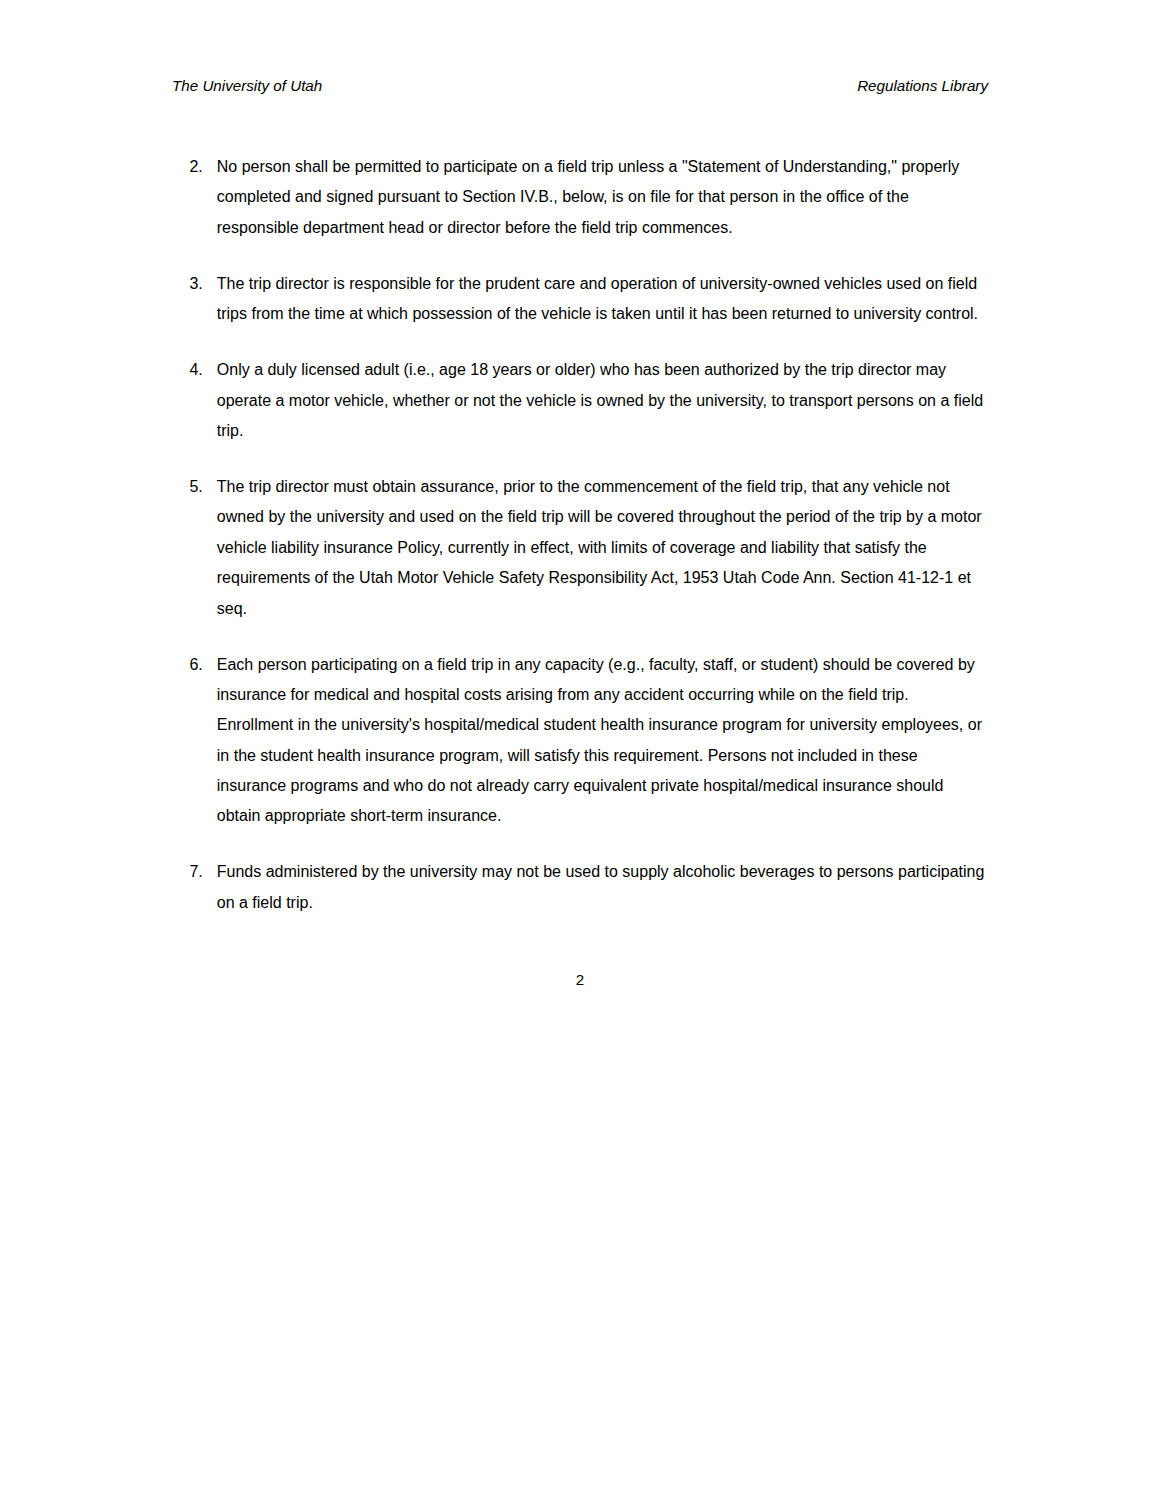The University of Utah Regulations Library
No person shall be permitted to participate on a field trip unless a "Statement of Understanding," properly completed and signed pursuant to Section IV.B., below, is on file for that person in the office of the responsible department head or director before the field trip commences.
The trip director is responsible for the prudent care and operation of university-owned vehicles used on field trips from the time at which possession of the vehicle is taken until it has been returned to university control.
Only a duly licensed adult (i.e., age 18 years or older) who has been authorized by the trip director may operate a motor vehicle, whether or not the vehicle is owned by the university, to transport persons on a field trip.
The trip director must obtain assurance, prior to the commencement of the field trip, that any vehicle not owned by the university and used on the field trip will be covered throughout the period of the trip by a motor vehicle liability insurance Policy, currently in effect, with limits of coverage and liability that satisfy the requirements of the Utah Motor Vehicle Safety Responsibility Act, 1953 Utah Code Ann. Section 41-12-1 et seq.
Each person participating on a field trip in any capacity (e.g., faculty, staff, or student) should be covered by insurance for medical and hospital costs arising from any accident occurring while on the field trip. Enrollment in the university's hospital/medical student health insurance program for university employees, or in the student health insurance program, will satisfy this requirement. Persons not included in these insurance programs and who do not already carry equivalent private hospital/medical insurance should obtain appropriate short-term insurance.
Funds administered by the university may not be used to supply alcoholic beverages to persons participating on a field trip.
2